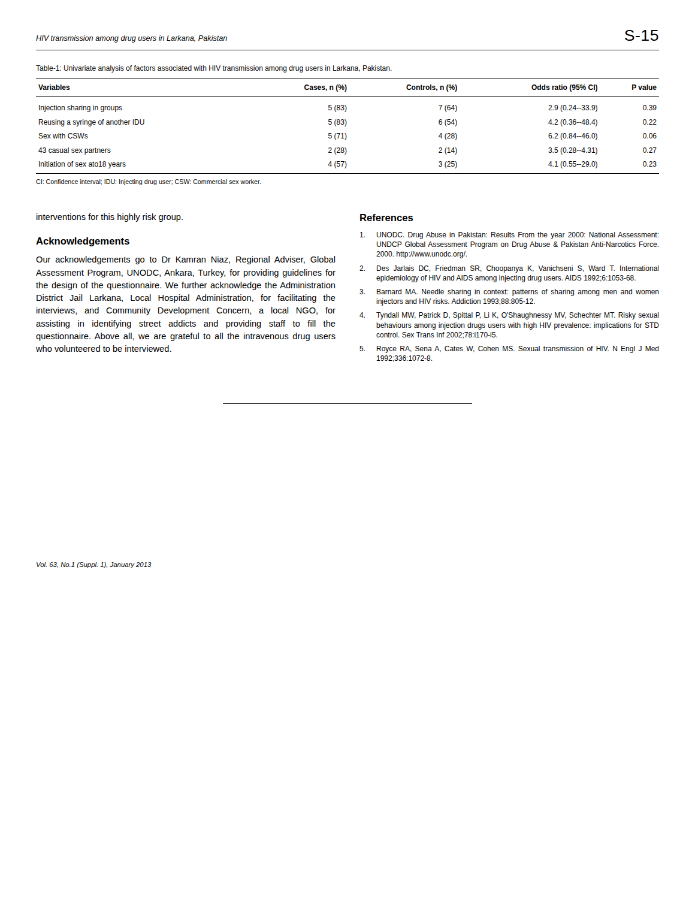HIV transmission among drug users in Larkana, Pakistan
S-15
Table-1: Univariate analysis of factors associated with HIV transmission among drug users in Larkana, Pakistan.
| Variables | Cases, n (%) | Controls, n (%) | Odds ratio (95% CI) | P value |
| --- | --- | --- | --- | --- |
| Injection sharing in groups | 5 (83) | 7 (64) | 2.9 (0.24--33.9) | 0.39 |
| Reusing a syringe of another IDU | 5 (83) | 6 (54) | 4.2 (0.36--48.4) | 0.22 |
| Sex with CSWs | 5 (71) | 4 (28) | 6.2 (0.84--46.0) | 0.06 |
| 43 casual sex partners | 2 (28) | 2 (14) | 3.5 (0.28--4.31) | 0.27 |
| Initiation of sex ato18 years | 4 (57) | 3 (25) | 4.1 (0.55--29.0) | 0.23 |
CI: Confidence interval; IDU: Injecting drug user; CSW: Commercial sex worker.
interventions for this highly risk group.
Acknowledgements
Our acknowledgements go to Dr Kamran Niaz, Regional Adviser, Global Assessment Program, UNODC, Ankara, Turkey, for providing guidelines for the design of the questionnaire. We further acknowledge the Administration District Jail Larkana, Local Hospital Administration, for facilitating the interviews, and Community Development Concern, a local NGO, for assisting in identifying street addicts and providing staff to fill the questionnaire. Above all, we are grateful to all the intravenous drug users who volunteered to be interviewed.
References
UNODC. Drug Abuse in Pakistan: Results From the year 2000: National Assessment: UNDCP Global Assessment Program on Drug Abuse & Pakistan Anti-Narcotics Force. 2000. http://www.unodc.org/.
Des Jarlais DC, Friedman SR, Choopanya K, Vanichseni S, Ward T. International epidemiology of HIV and AIDS among injecting drug users. AIDS 1992;6:1053-68.
Barnard MA. Needle sharing in context: patterns of sharing among men and women injectors and HIV risks. Addiction 1993;88:805-12.
Tyndall MW, Patrick D, Spittal P, Li K, O'Shaughnessy MV, Schechter MT. Risky sexual behaviours among injection drugs users with high HIV prevalence: implications for STD control. Sex Trans Inf 2002;78:i170-i5.
Royce RA, Sena A, Cates W, Cohen MS. Sexual transmission of HIV. N Engl J Med 1992;336:1072-8.
Vol. 63, No.1 (Suppl. 1), January 2013